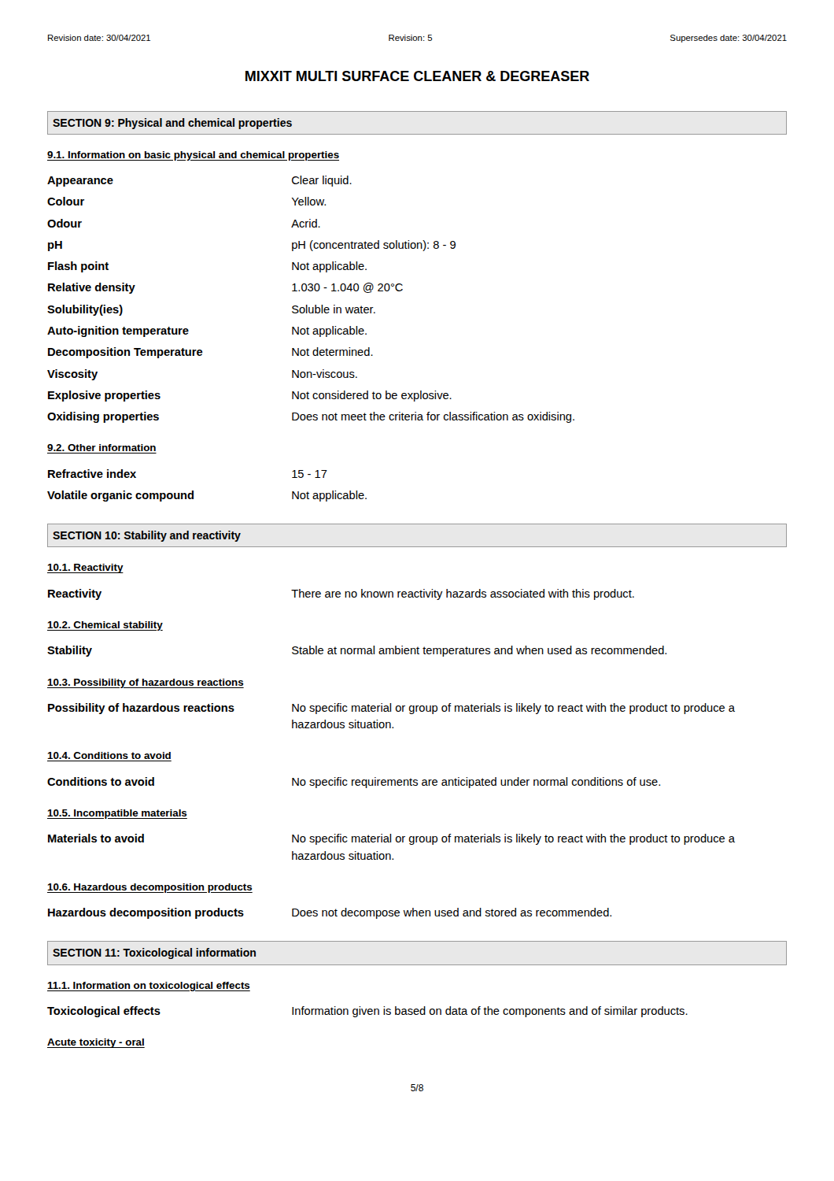Revision date: 30/04/2021 Revision: 5 Supersedes date: 30/04/2021
MIXXIT MULTI SURFACE CLEANER & DEGREASER
SECTION 9: Physical and chemical properties
9.1. Information on basic physical and chemical properties
| Appearance | Clear liquid. |
| Colour | Yellow. |
| Odour | Acrid. |
| pH | pH (concentrated solution): 8 - 9 |
| Flash point | Not applicable. |
| Relative density | 1.030 - 1.040 @ 20°C |
| Solubility(ies) | Soluble in water. |
| Auto-ignition temperature | Not applicable. |
| Decomposition Temperature | Not determined. |
| Viscosity | Non-viscous. |
| Explosive properties | Not considered to be explosive. |
| Oxidising properties | Does not meet the criteria for classification as oxidising. |
9.2. Other information
| Refractive index | 15 - 17 |
| Volatile organic compound | Not applicable. |
SECTION 10: Stability and reactivity
10.1. Reactivity
| Reactivity | There are no known reactivity hazards associated with this product. |
10.2. Chemical stability
| Stability | Stable at normal ambient temperatures and when used as recommended. |
10.3. Possibility of hazardous reactions
| Possibility of hazardous reactions | No specific material or group of materials is likely to react with the product to produce a hazardous situation. |
10.4. Conditions to avoid
| Conditions to avoid | No specific requirements are anticipated under normal conditions of use. |
10.5. Incompatible materials
| Materials to avoid | No specific material or group of materials is likely to react with the product to produce a hazardous situation. |
10.6. Hazardous decomposition products
| Hazardous decomposition products | Does not decompose when used and stored as recommended. |
SECTION 11: Toxicological information
11.1. Information on toxicological effects
| Toxicological effects | Information given is based on data of the components and of similar products. |
Acute toxicity - oral
5/8